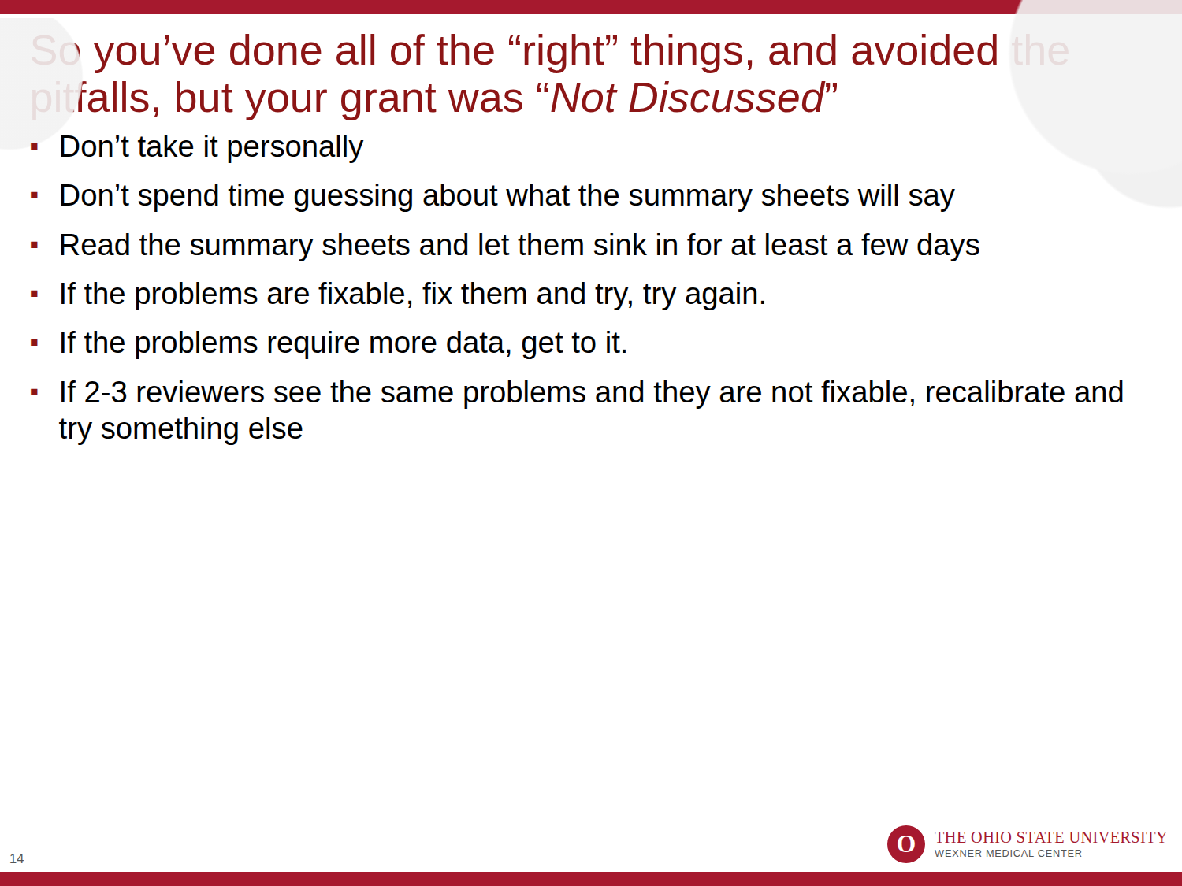So you’ve done all of the “right” things, and avoided the pitfalls, but your grant was “Not Discussed”
Don’t take it personally
Don’t spend time guessing about what the summary sheets will say
Read the summary sheets and let them sink in for at least a few days
If the problems are fixable, fix them and try, try again.
If the problems require more data, get to it.
If 2-3 reviewers see the same problems and they are not fixable, recalibrate and try something else
14
THE OHIO STATE UNIVERSITY
WEXNER MEDICAL CENTER